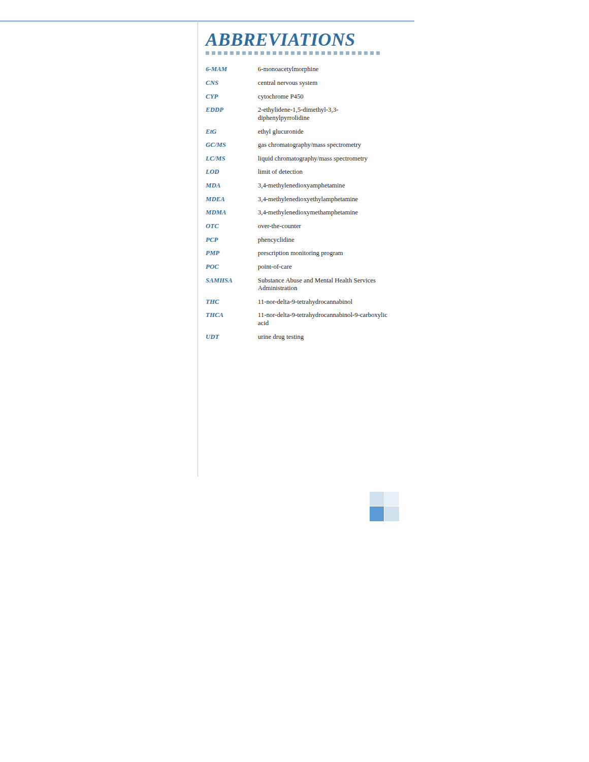ABBREVIATIONS
| 6-MAM | 6-monoacetylmorphine |
| CNS | central nervous system |
| CYP | cytochrome P450 |
| EDDP | 2-ethylidene-1,5-dimethyl-3,3-diphenylpyrrolidine |
| EtG | ethyl glucuronide |
| GC/MS | gas chromatography/mass spectrometry |
| LC/MS | liquid chromatography/mass spectrometry |
| LOD | limit of detection |
| MDA | 3,4-methylenedioxyamphetamine |
| MDEA | 3,4-methylenedioxyethylamphetamine |
| MDMA | 3,4-methylenedioxymethamphetamine |
| OTC | over-the-counter |
| PCP | phencyclidine |
| PMP | prescription monitoring program |
| POC | point-of-care |
| SAMHSA | Substance Abuse and Mental Health Services Administration |
| THC | 11-nor-delta-9-tetrahydrocannabinol |
| THCA | 11-nor-delta-9-tetrahydrocannabinol-9-carboxylic acid |
| UDT | urine drug testing |